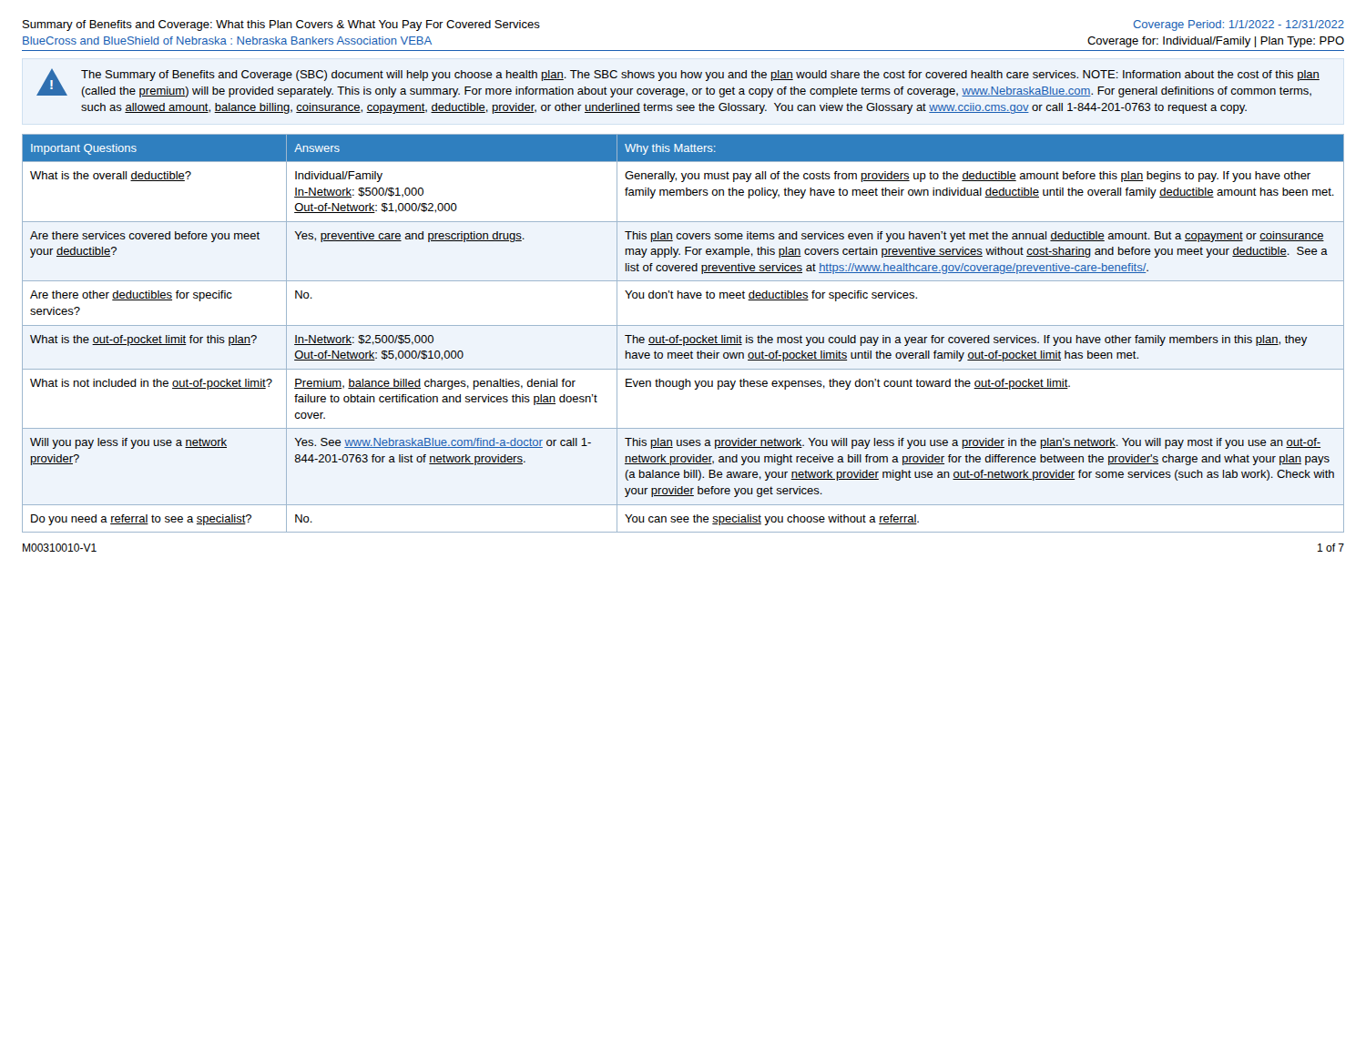Summary of Benefits and Coverage: What this Plan Covers & What You Pay For Covered Services
BlueCross and BlueShield of Nebraska : Nebraska Bankers Association VEBA
Coverage Period: 1/1/2022 - 12/31/2022
Coverage for: Individual/Family | Plan Type: PPO
The Summary of Benefits and Coverage (SBC) document will help you choose a health plan. The SBC shows you how you and the plan would share the cost for covered health care services. NOTE: Information about the cost of this plan (called the premium) will be provided separately. This is only a summary. For more information about your coverage, or to get a copy of the complete terms of coverage, www.NebraskaBlue.com. For general definitions of common terms, such as allowed amount, balance billing, coinsurance, copayment, deductible, provider, or other underlined terms see the Glossary. You can view the Glossary at www.cciio.cms.gov or call 1-844-201-0763 to request a copy.
| Important Questions | Answers | Why this Matters: |
| --- | --- | --- |
| What is the overall deductible ? | Individual/Family In-Network : $500/$1,000 Out-of-Network : $1,000/$2,000 | Generally, you must pay all of the costs from providers up to the deductible amount before this plan begins to pay. If you have other family members on the policy, they have to meet their own individual deductible until the overall family deductible amount has been met. |
| Are there services covered before you meet your deductible ? | Yes, preventive care and prescription drugs . | This plan covers some items and services even if you haven’t yet met the annual deductible amount. But a copayment or coinsurance may apply. For example, this plan covers certain preventive services without cost-sharing and before you meet your deductible . See a list of covered preventive services at https://www.healthcare.gov/coverage/preventive-care-benefits/ . |
| Are there other deductibles for specific services? | No. | You don't have to meet deductibles for specific services. |
| What is the out-of-pocket limit for this plan ? | In-Network : $2,500/$5,000 Out-of-Network : $5,000/$10,000 | The out-of-pocket limit is the most you could pay in a year for covered services. If you have other family members in this plan , they have to meet their own out-of-pocket limits until the overall family out-of-pocket limit has been met. |
| What is not included in the out-of-pocket limit ? | Premium , balance billed charges, penalties, denial for failure to obtain certification and services this plan doesn’t cover. | Even though you pay these expenses, they don’t count toward the out-of-pocket limit . |
| Will you pay less if you use a network provider ? | Yes. See www.NebraskaBlue.com/find-a-doctor or call 1-844-201-0763 for a list of network providers . | This plan uses a provider network . You will pay less if you use a provider in the plan's network . You will pay most if you use an out-of-network provider , and you might receive a bill from a provider for the difference between the provider's charge and what your plan pays (a balance bill). Be aware, your network provider might use an out-of-network provider for some services (such as lab work). Check with your provider before you get services. |
| Do you need a referral to see a specialist ? | No. | You can see the specialist you choose without a referral . |
M00310010-V1
1 of 7